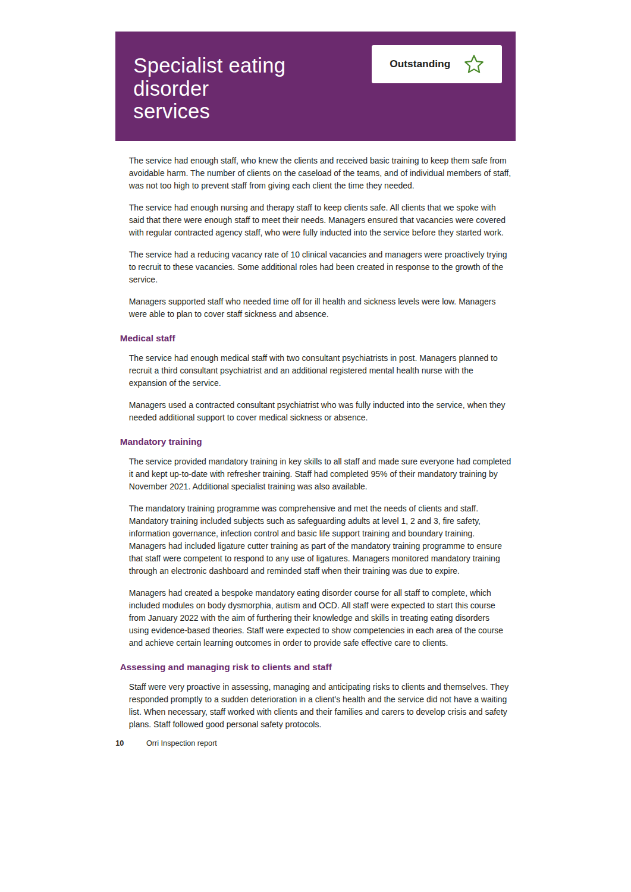Specialist eating disorder
services
Outstanding
The service had enough staff, who knew the clients and received basic training to keep them safe from avoidable harm. The number of clients on the caseload of the teams, and of individual members of staff, was not too high to prevent staff from giving each client the time they needed.
The service had enough nursing and therapy staff to keep clients safe. All clients that we spoke with said that there were enough staff to meet their needs. Managers ensured that vacancies were covered with regular contracted agency staff, who were fully inducted into the service before they started work.
The service had a reducing vacancy rate of 10 clinical vacancies and managers were proactively trying to recruit to these vacancies. Some additional roles had been created in response to the growth of the service.
Managers supported staff who needed time off for ill health and sickness levels were low. Managers were able to plan to cover staff sickness and absence.
Medical staff
The service had enough medical staff with two consultant psychiatrists in post. Managers planned to recruit a third consultant psychiatrist and an additional registered mental health nurse with the expansion of the service.
Managers used a contracted consultant psychiatrist who was fully inducted into the service, when they needed additional support to cover medical sickness or absence.
Mandatory training
The service provided mandatory training in key skills to all staff and made sure everyone had completed it and kept up-to-date with refresher training. Staff had completed 95% of their mandatory training by November 2021. Additional specialist training was also available.
The mandatory training programme was comprehensive and met the needs of clients and staff. Mandatory training included subjects such as safeguarding adults at level 1, 2 and 3, fire safety, information governance, infection control and basic life support training and boundary training. Managers had included ligature cutter training as part of the mandatory training programme to ensure that staff were competent to respond to any use of ligatures. Managers monitored mandatory training through an electronic dashboard and reminded staff when their training was due to expire.
Managers had created a bespoke mandatory eating disorder course for all staff to complete, which included modules on body dysmorphia, autism and OCD. All staff were expected to start this course from January 2022 with the aim of furthering their knowledge and skills in treating eating disorders using evidence-based theories. Staff were expected to show competencies in each area of the course and achieve certain learning outcomes in order to provide safe effective care to clients.
Assessing and managing risk to clients and staff
Staff were very proactive in assessing, managing and anticipating risks to clients and themselves. They responded promptly to a sudden deterioration in a client’s health and the service did not have a waiting list. When necessary, staff worked with clients and their families and carers to develop crisis and safety plans. Staff followed good personal safety protocols.
10 Orri Inspection report